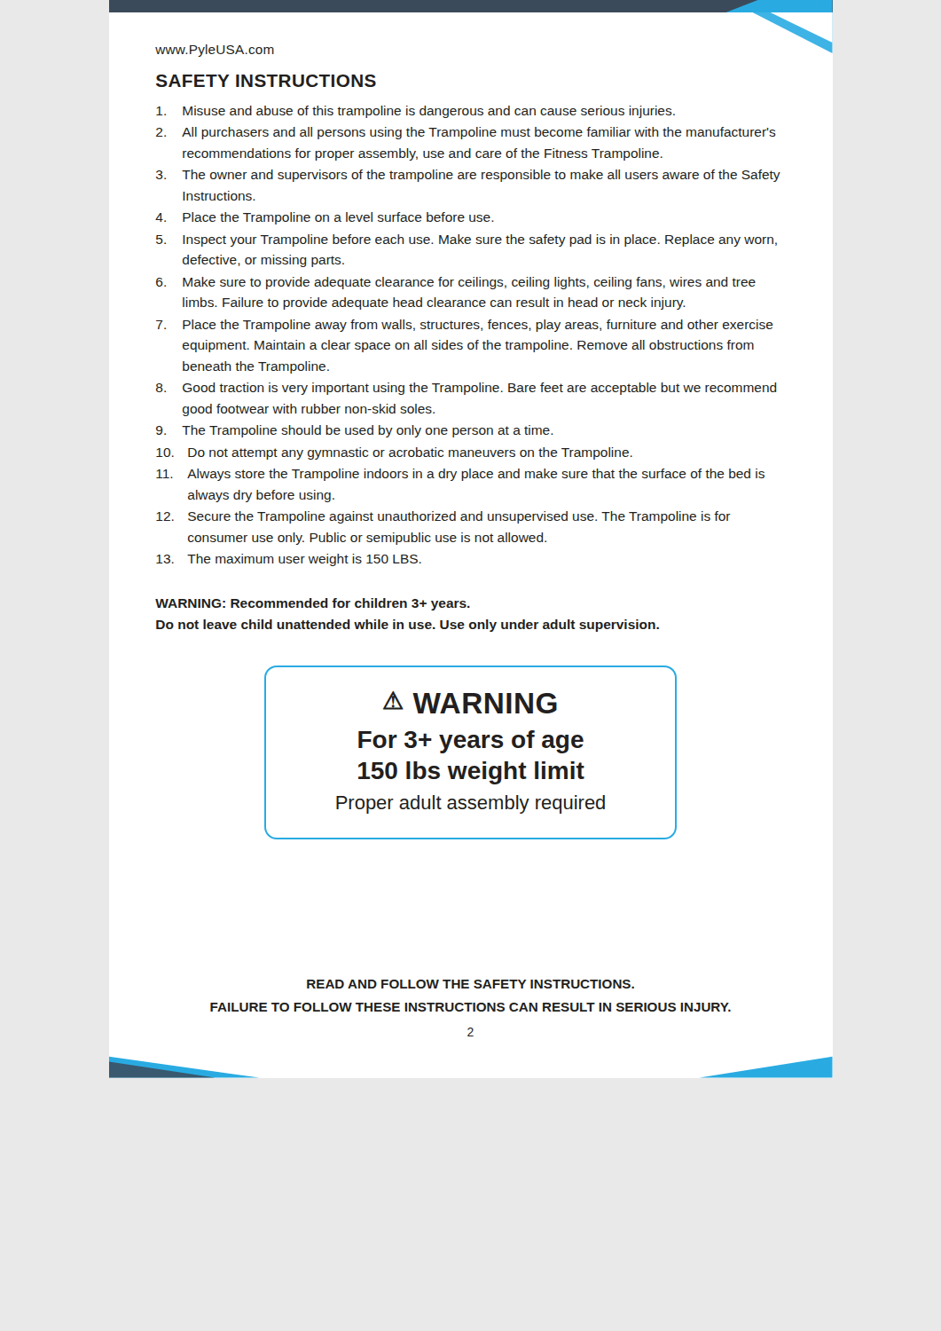www.PyleUSA.com
SAFETY INSTRUCTIONS
1. Misuse and abuse of this trampoline is dangerous and can cause serious injuries.
2. All purchasers and all persons using the Trampoline must become familiar with the manufacturer's recommendations for proper assembly, use and care of the Fitness Trampoline.
3. The owner and supervisors of the trampoline are responsible to make all users aware of the Safety Instructions.
4. Place the Trampoline on a level surface before use.
5. Inspect your Trampoline before each use. Make sure the safety pad is in place. Replace any worn, defective, or missing parts.
6. Make sure to provide adequate clearance for ceilings, ceiling lights, ceiling fans, wires and tree limbs. Failure to provide adequate head clearance can result in head or neck injury.
7. Place the Trampoline away from walls, structures, fences, play areas, furniture and other exercise equipment. Maintain a clear space on all sides of the trampoline. Remove all obstructions from beneath the Trampoline.
8. Good traction is very important using the Trampoline. Bare feet are acceptable but we recommend good footwear with rubber non-skid soles.
9. The Trampoline should be used by only one person at a time.
10. Do not attempt any gymnastic or acrobatic maneuvers on the Trampoline.
11. Always store the Trampoline indoors in a dry place and make sure that the surface of the bed is always dry before using.
12. Secure the Trampoline against unauthorized and unsupervised use. The Trampoline is for consumer use only. Public or semipublic use is not allowed.
13. The maximum user weight is 150 LBS.
WARNING: Recommended for children 3+ years.
Do not leave child unattended while in use. Use only under adult supervision.
⚠WARNING
For 3+ years of age
150 lbs weight limit
Proper adult assembly required
READ AND FOLLOW THE SAFETY INSTRUCTIONS.
FAILURE TO FOLLOW THESE INSTRUCTIONS CAN RESULT IN SERIOUS INJURY.
2